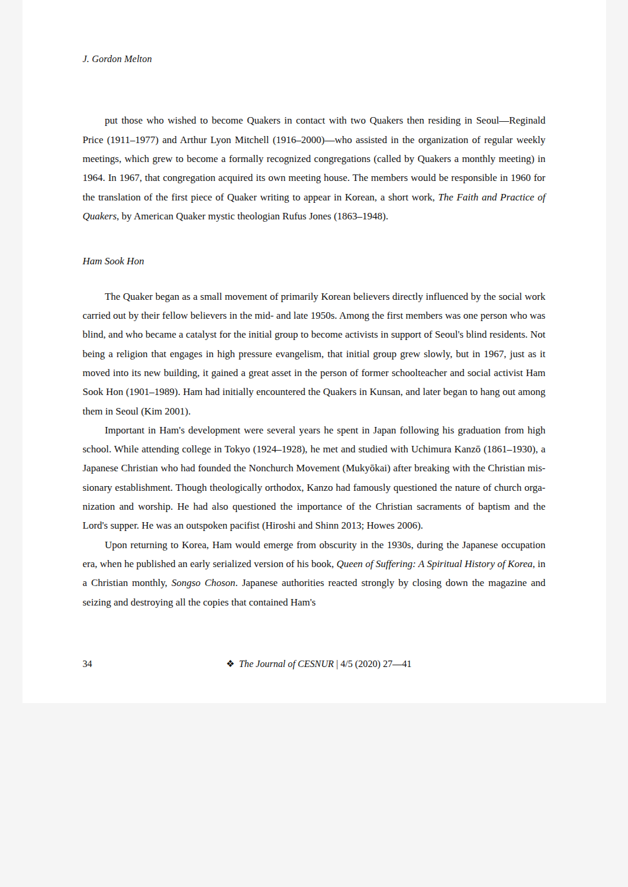J. Gordon Melton
put those who wished to become Quakers in contact with two Quakers then residing in Seoul—Reginald Price (1911–1977) and Arthur Lyon Mitchell (1916–2000)—who assisted in the organization of regular weekly meetings, which grew to become a formally recognized congregations (called by Quakers a monthly meeting) in 1964. In 1967, that congregation acquired its own meeting house. The members would be responsible in 1960 for the translation of the first piece of Quaker writing to appear in Korean, a short work, The Faith and Practice of Quakers, by American Quaker mystic theologian Rufus Jones (1863–1948).
Ham Sook Hon
The Quaker began as a small movement of primarily Korean believers directly influenced by the social work carried out by their fellow believers in the mid- and late 1950s. Among the first members was one person who was blind, and who became a catalyst for the initial group to become activists in support of Seoul's blind residents. Not being a religion that engages in high pressure evangelism, that initial group grew slowly, but in 1967, just as it moved into its new building, it gained a great asset in the person of former schoolteacher and social activist Ham Sook Hon (1901–1989). Ham had initially encountered the Quakers in Kunsan, and later began to hang out among them in Seoul (Kim 2001).
Important in Ham's development were several years he spent in Japan following his graduation from high school. While attending college in Tokyo (1924–1928), he met and studied with Uchimura Kanzō (1861–1930), a Japanese Christian who had founded the Nonchurch Movement (Mukyōkai) after breaking with the Christian missionary establishment. Though theologically orthodox, Kanzo had famously questioned the nature of church organization and worship. He had also questioned the importance of the Christian sacraments of baptism and the Lord's supper. He was an outspoken pacifist (Hiroshi and Shinn 2013; Howes 2006).
Upon returning to Korea, Ham would emerge from obscurity in the 1930s, during the Japanese occupation era, when he published an early serialized version of his book, Queen of Suffering: A Spiritual History of Korea, in a Christian monthly, Songso Choson. Japanese authorities reacted strongly by closing down the magazine and seizing and destroying all the copies that contained Ham's
34
❖The Journal of CESNUR | 4/5 (2020) 27—41